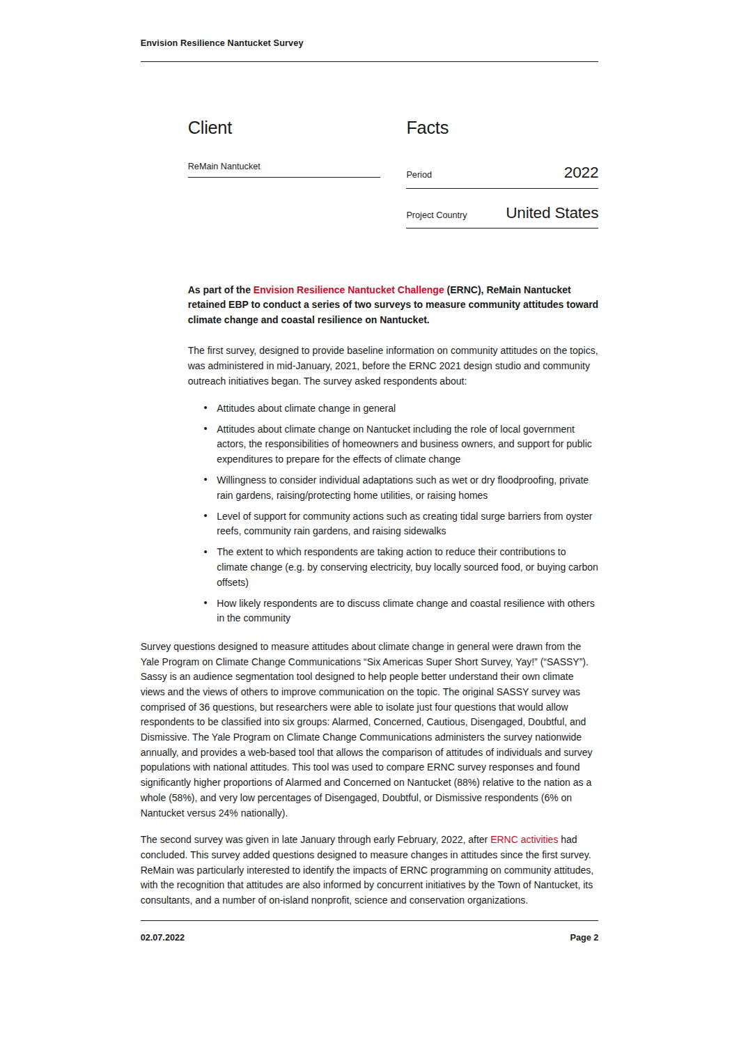Envision Resilience Nantucket Survey
Client
ReMain Nantucket
Facts
Period 2022
Project Country United States
As part of the Envision Resilience Nantucket Challenge (ERNC), ReMain Nantucket retained EBP to conduct a series of two surveys to measure community attitudes toward climate change and coastal resilience on Nantucket.
The first survey, designed to provide baseline information on community attitudes on the topics, was administered in mid-January, 2021, before the ERNC 2021 design studio and community outreach initiatives began. The survey asked respondents about:
Attitudes about climate change in general
Attitudes about climate change on Nantucket including the role of local government actors, the responsibilities of homeowners and business owners, and support for public expenditures to prepare for the effects of climate change
Willingness to consider individual adaptations such as wet or dry floodproofing, private rain gardens, raising/protecting home utilities, or raising homes
Level of support for community actions such as creating tidal surge barriers from oyster reefs, community rain gardens, and raising sidewalks
The extent to which respondents are taking action to reduce their contributions to climate change (e.g. by conserving electricity, buy locally sourced food, or buying carbon offsets)
How likely respondents are to discuss climate change and coastal resilience with others in the community
Survey questions designed to measure attitudes about climate change in general were drawn from the Yale Program on Climate Change Communications “Six Americas Super Short Survey, Yay!” (“SASSY”). Sassy is an audience segmentation tool designed to help people better understand their own climate views and the views of others to improve communication on the topic. The original SASSY survey was comprised of 36 questions, but researchers were able to isolate just four questions that would allow respondents to be classified into six groups: Alarmed, Concerned, Cautious, Disengaged, Doubtful, and Dismissive. The Yale Program on Climate Change Communications administers the survey nationwide annually, and provides a web-based tool that allows the comparison of attitudes of individuals and survey populations with national attitudes. This tool was used to compare ERNC survey responses and found significantly higher proportions of Alarmed and Concerned on Nantucket (88%) relative to the nation as a whole (58%), and very low percentages of Disengaged, Doubtful, or Dismissive respondents (6% on Nantucket versus 24% nationally).
The second survey was given in late January through early February, 2022, after ERNC activities had concluded. This survey added questions designed to measure changes in attitudes since the first survey. ReMain was particularly interested to identify the impacts of ERNC programming on community attitudes, with the recognition that attitudes are also informed by concurrent initiatives by the Town of Nantucket, its consultants, and a number of on-island nonprofit, science and conservation organizations.
02.07.2022 Page 2